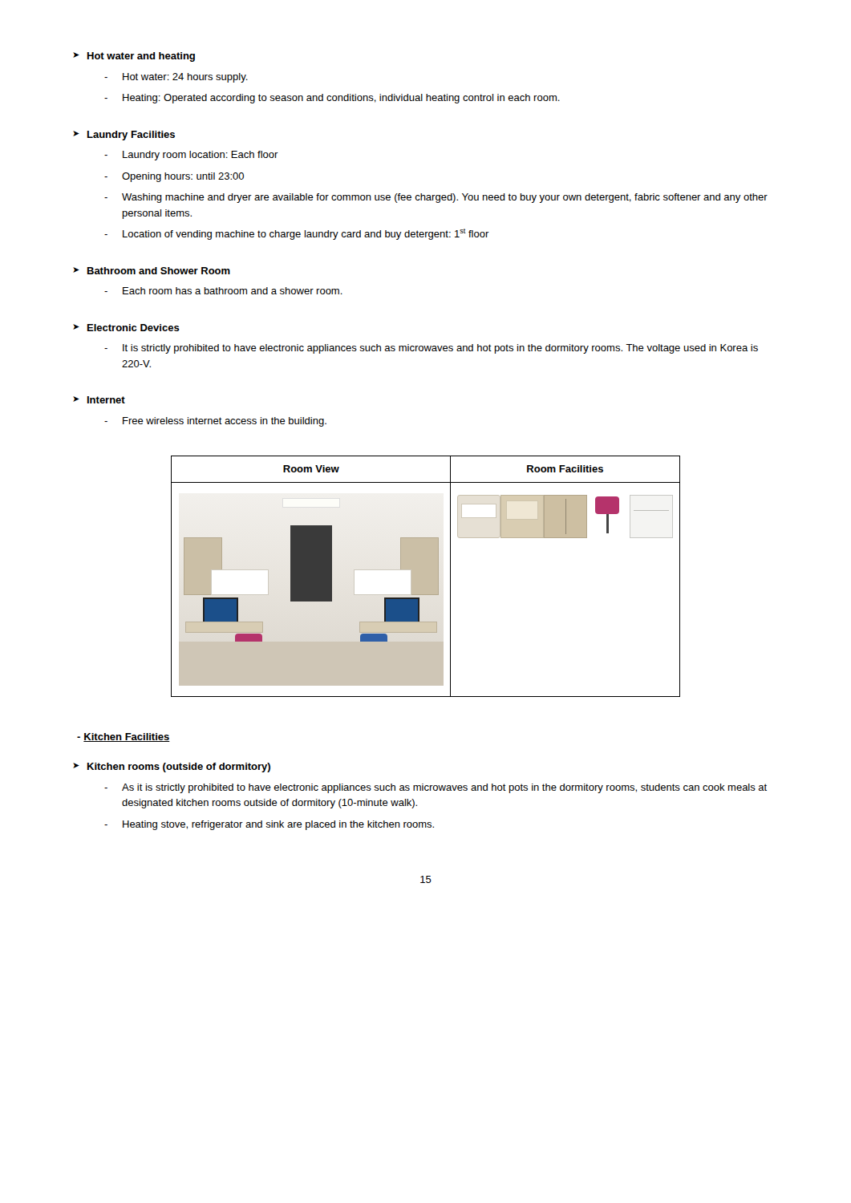Hot water and heating
Hot water: 24 hours supply.
Heating: Operated according to season and conditions, individual heating control in each room.
Laundry Facilities
Laundry room location: Each floor
Opening hours: until 23:00
Washing machine and dryer are available for common use (fee charged). You need to buy your own detergent, fabric softener and any other personal items.
Location of vending machine to charge laundry card and buy detergent: 1st floor
Bathroom and Shower Room
Each room has a bathroom and a shower room.
Electronic Devices
It is strictly prohibited to have electronic appliances such as microwaves and hot pots in the dormitory rooms. The voltage used in Korea is 220-V.
Internet
Free wireless internet access in the building.
| Room View | Room Facilities |
| --- | --- |
-Kitchen Facilities
Kitchen rooms (outside of dormitory)
As it is strictly prohibited to have electronic appliances such as microwaves and hot pots in the dormitory rooms, students can cook meals at designated kitchen rooms outside of dormitory (10-minute walk).
Heating stove, refrigerator and sink are placed in the kitchen rooms.
15